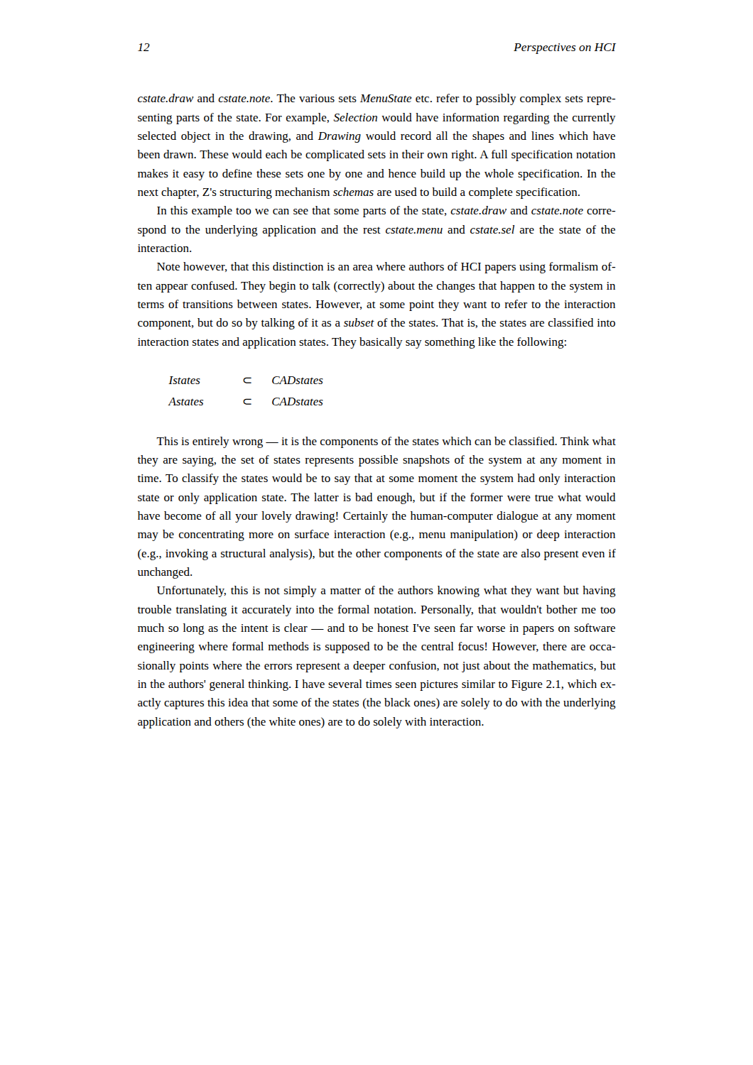12 Perspectives on HCI
cstate.draw and cstate.note. The various sets MenuState etc. refer to possibly complex sets representing parts of the state. For example, Selection would have information regarding the currently selected object in the drawing, and Drawing would record all the shapes and lines which have been drawn. These would each be complicated sets in their own right. A full specification notation makes it easy to define these sets one by one and hence build up the whole specification. In the next chapter, Z's structuring mechanism schemas are used to build a complete specification.
In this example too we can see that some parts of the state, cstate.draw and cstate.note correspond to the underlying application and the rest cstate.menu and cstate.sel are the state of the interaction.
Note however, that this distinction is an area where authors of HCI papers using formalism often appear confused. They begin to talk (correctly) about the changes that happen to the system in terms of transitions between states. However, at some point they want to refer to the interaction component, but do so by talking of it as a subset of the states. That is, the states are classified into interaction states and application states. They basically say something like the following:
| Istates | ⊂ | CADstates |
| Astates | ⊂ | CADstates |
This is entirely wrong — it is the components of the states which can be classified. Think what they are saying, the set of states represents possible snapshots of the system at any moment in time. To classify the states would be to say that at some moment the system had only interaction state or only application state. The latter is bad enough, but if the former were true what would have become of all your lovely drawing! Certainly the human-computer dialogue at any moment may be concentrating more on surface interaction (e.g., menu manipulation) or deep interaction (e.g., invoking a structural analysis), but the other components of the state are also present even if unchanged.
Unfortunately, this is not simply a matter of the authors knowing what they want but having trouble translating it accurately into the formal notation. Personally, that wouldn't bother me too much so long as the intent is clear — and to be honest I've seen far worse in papers on software engineering where formal methods is supposed to be the central focus! However, there are occasionally points where the errors represent a deeper confusion, not just about the mathematics, but in the authors' general thinking. I have several times seen pictures similar to Figure 2.1, which exactly captures this idea that some of the states (the black ones) are solely to do with the underlying application and others (the white ones) are to do solely with interaction.